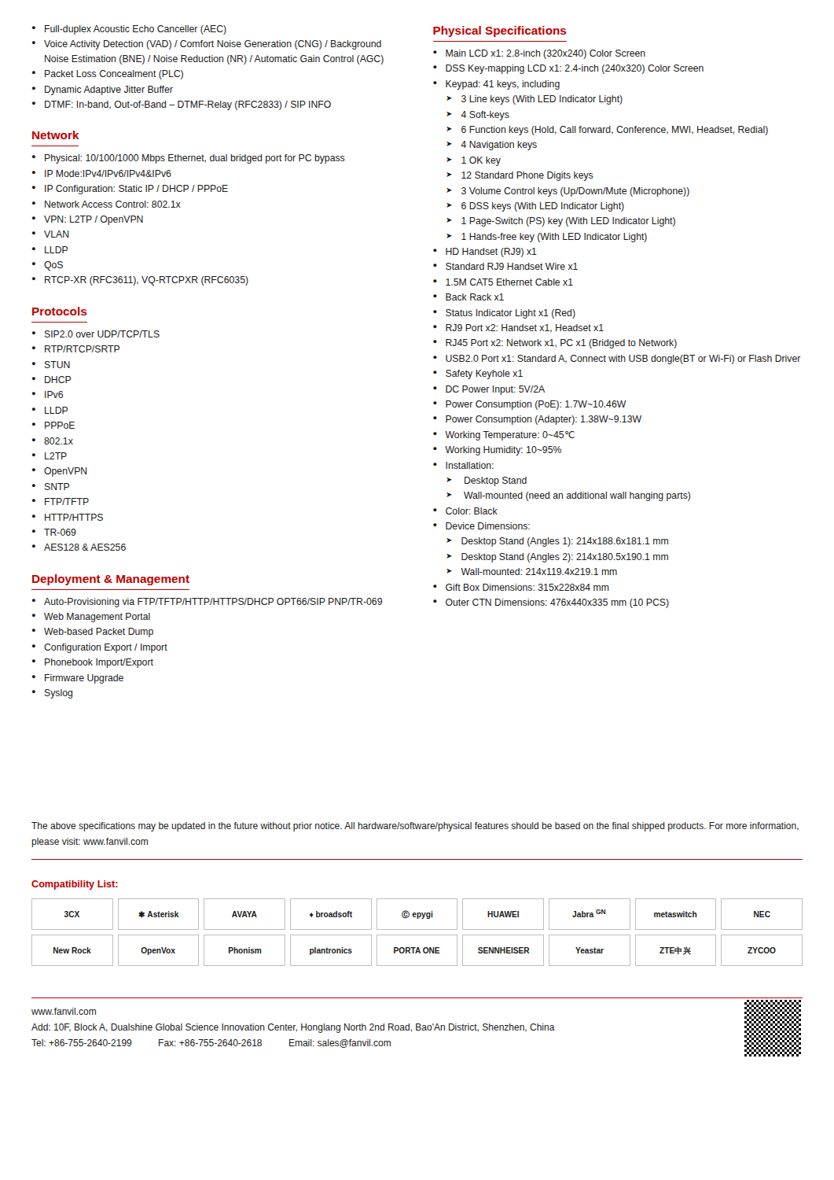Full-duplex Acoustic Echo Canceller (AEC)
Voice Activity Detection (VAD) / Comfort Noise Generation (CNG) / Background Noise Estimation (BNE) / Noise Reduction (NR) / Automatic Gain Control (AGC)
Packet Loss Concealment (PLC)
Dynamic Adaptive Jitter Buffer
DTMF: In-band, Out-of-Band – DTMF-Relay (RFC2833) / SIP INFO
Network
Physical: 10/100/1000 Mbps Ethernet, dual bridged port for PC bypass
IP Mode:IPv4/IPv6/IPv4&IPv6
IP Configuration: Static IP / DHCP / PPPoE
Network Access Control: 802.1x
VPN: L2TP / OpenVPN
VLAN
LLDP
QoS
RTCP-XR (RFC3611), VQ-RTCPXR (RFC6035)
Protocols
SIP2.0 over UDP/TCP/TLS
RTP/RTCP/SRTP
STUN
DHCP
IPv6
LLDP
PPPoE
802.1x
L2TP
OpenVPN
SNTP
FTP/TFTP
HTTP/HTTPS
TR-069
AES128 & AES256
Deployment & Management
Auto-Provisioning via FTP/TFTP/HTTP/HTTPS/DHCP OPT66/SIP PNP/TR-069
Web Management Portal
Web-based Packet Dump
Configuration Export / Import
Phonebook Import/Export
Firmware Upgrade
Syslog
Physical Specifications
Main LCD x1: 2.8-inch (320x240) Color Screen
DSS Key-mapping LCD x1: 2.4-inch (240x320) Color Screen
Keypad: 41 keys, including
3 Line keys (With LED Indicator Light)
4 Soft-keys
6 Function keys (Hold, Call forward, Conference, MWI, Headset, Redial)
4 Navigation keys
1 OK key
12 Standard Phone Digits keys
3 Volume Control keys (Up/Down/Mute (Microphone))
6 DSS keys (With LED Indicator Light)
1 Page-Switch (PS) key (With LED Indicator Light)
1 Hands-free key (With LED Indicator Light)
HD Handset (RJ9) x1
Standard RJ9 Handset Wire x1
1.5M CAT5 Ethernet Cable x1
Back Rack x1
Status Indicator Light x1 (Red)
RJ9 Port x2: Handset x1, Headset x1
RJ45 Port x2: Network x1, PC x1 (Bridged to Network)
USB2.0 Port x1: Standard A, Connect with USB dongle(BT or Wi-Fi) or Flash Driver
Safety Keyhole x1
DC Power Input: 5V/2A
Power Consumption (PoE): 1.7W~10.46W
Power Consumption (Adapter): 1.38W~9.13W
Working Temperature: 0~45℃
Working Humidity: 10~95%
Installation:
Desktop Stand
Wall-mounted (need an additional wall hanging parts)
Color: Black
Device Dimensions:
Desktop Stand (Angles 1): 214x188.6x181.1 mm
Desktop Stand (Angles 2): 214x180.5x190.1 mm
Wall-mounted: 214x119.4x219.1 mm
Gift Box Dimensions: 315x228x84 mm
Outer CTN Dimensions: 476x440x335 mm (10 PCS)
The above specifications may be updated in the future without prior notice. All hardware/software/physical features should be based on the final shipped products. For more information, please visit: www.fanvil.com
Compatibility List:
3CX
✱ Asterisk
AVAYA
♦ broadsoft
Ⓒ epygi
HUAWEI
Jabra GN
metaswitch
NEC
New Rock
OpenVox
Phonism
plantronics
PORTA ONE
SENNHEISER
Yeastar
ZTE中兴
ZYCOO
www.fanvil.com
Add: 10F, Block A, Dualshine Global Science Innovation Center, Honglang North 2nd Road, Bao'An District, Shenzhen, China
Tel: +86-755-2640-2199 Fax: +86-755-2640-2618 Email: sales@fanvil.com